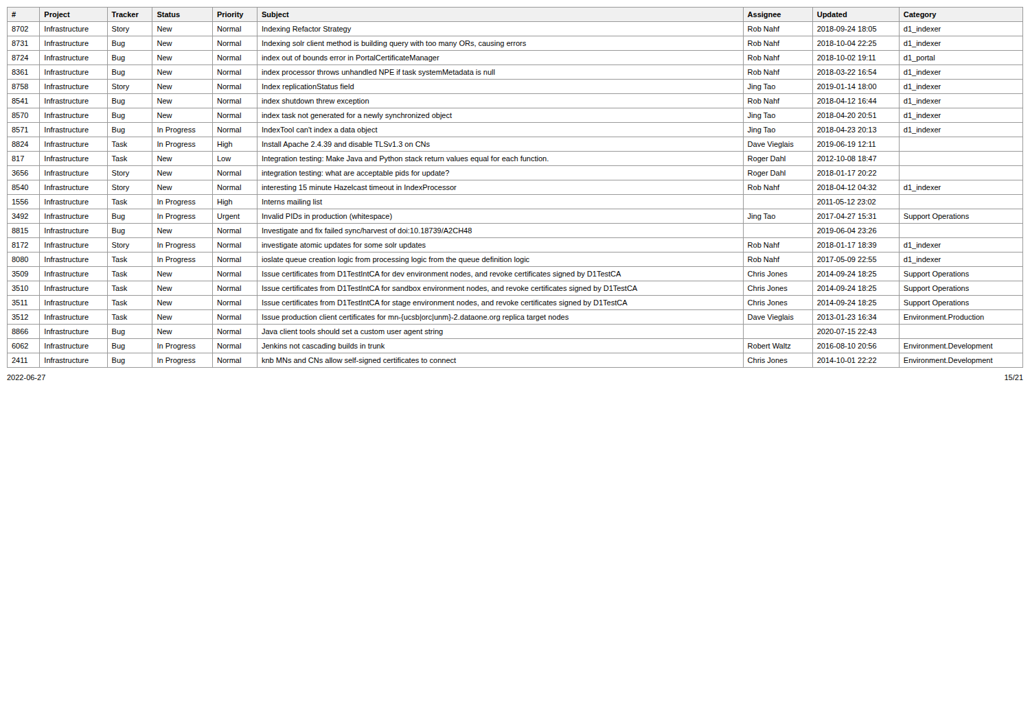| # | Project | Tracker | Status | Priority | Subject | Assignee | Updated | Category |
| --- | --- | --- | --- | --- | --- | --- | --- | --- |
| 8702 | Infrastructure | Story | New | Normal | Indexing Refactor Strategy | Rob Nahf | 2018-09-24 18:05 | d1_indexer |
| 8731 | Infrastructure | Bug | New | Normal | Indexing solr client method is building query with too many ORs, causing errors | Rob Nahf | 2018-10-04 22:25 | d1_indexer |
| 8724 | Infrastructure | Bug | New | Normal | index out of bounds error in PortalCertificateManager | Rob Nahf | 2018-10-02 19:11 | d1_portal |
| 8361 | Infrastructure | Bug | New | Normal | index processor throws unhandled NPE if task systemMetadata is null | Rob Nahf | 2018-03-22 16:54 | d1_indexer |
| 8758 | Infrastructure | Story | New | Normal | Index replicationStatus field | Jing Tao | 2019-01-14 18:00 | d1_indexer |
| 8541 | Infrastructure | Bug | New | Normal | index shutdown threw exception | Rob Nahf | 2018-04-12 16:44 | d1_indexer |
| 8570 | Infrastructure | Bug | New | Normal | index task not generated for a newly synchronized object | Jing Tao | 2018-04-20 20:51 | d1_indexer |
| 8571 | Infrastructure | Bug | In Progress | Normal | IndexTool can't index a data object | Jing Tao | 2018-04-23 20:13 | d1_indexer |
| 8824 | Infrastructure | Task | In Progress | High | Install Apache 2.4.39 and disable TLSv1.3 on CNs | Dave Vieglais | 2019-06-19 12:11 | |
| 817 | Infrastructure | Task | New | Low | Integration testing: Make Java and Python stack return values equal for each function. | Roger Dahl | 2012-10-08 18:47 | |
| 3656 | Infrastructure | Story | New | Normal | integration testing: what are acceptable pids for update? | Roger Dahl | 2018-01-17 20:22 | |
| 8540 | Infrastructure | Story | New | Normal | interesting 15 minute Hazelcast timeout in IndexProcessor | Rob Nahf | 2018-04-12 04:32 | d1_indexer |
| 1556 | Infrastructure | Task | In Progress | High | Interns mailing list | | 2011-05-12 23:02 | |
| 3492 | Infrastructure | Bug | In Progress | Urgent | Invalid PIDs in production (whitespace) | Jing Tao | 2017-04-27 15:31 | Support Operations |
| 8815 | Infrastructure | Bug | New | Normal | Investigate and fix failed sync/harvest of doi:10.18739/A2CH48 | | 2019-06-04 23:26 | |
| 8172 | Infrastructure | Story | In Progress | Normal | investigate atomic updates for some solr updates | Rob Nahf | 2018-01-17 18:39 | d1_indexer |
| 8080 | Infrastructure | Task | In Progress | Normal | ioslate queue creation logic from processing logic from the queue definition logic | Rob Nahf | 2017-05-09 22:55 | d1_indexer |
| 3509 | Infrastructure | Task | New | Normal | Issue certificates from D1TestIntCA for dev environment nodes, and revoke certificates signed by D1TestCA | Chris Jones | 2014-09-24 18:25 | Support Operations |
| 3510 | Infrastructure | Task | New | Normal | Issue certificates from D1TestIntCA for sandbox environment nodes, and revoke certificates signed by D1TestCA | Chris Jones | 2014-09-24 18:25 | Support Operations |
| 3511 | Infrastructure | Task | New | Normal | Issue certificates from D1TestIntCA for stage environment nodes, and revoke certificates signed by D1TestCA | Chris Jones | 2014-09-24 18:25 | Support Operations |
| 3512 | Infrastructure | Task | New | Normal | Issue production client certificates for mn-{ucsb/orc/unm}-2.dataone.org replica target nodes | Dave Vieglais | 2013-01-23 16:34 | Environment.Production |
| 8866 | Infrastructure | Bug | New | Normal | Java client tools should set a custom user agent string | | 2020-07-15 22:43 | |
| 6062 | Infrastructure | Bug | In Progress | Normal | Jenkins not cascading builds in trunk | Robert Waltz | 2016-08-10 20:56 | Environment.Development |
| 2411 | Infrastructure | Bug | In Progress | Normal | knb MNs and CNs allow self-signed certificates to connect | Chris Jones | 2014-10-01 22:22 | Environment.Development |
2022-06-27 15/21